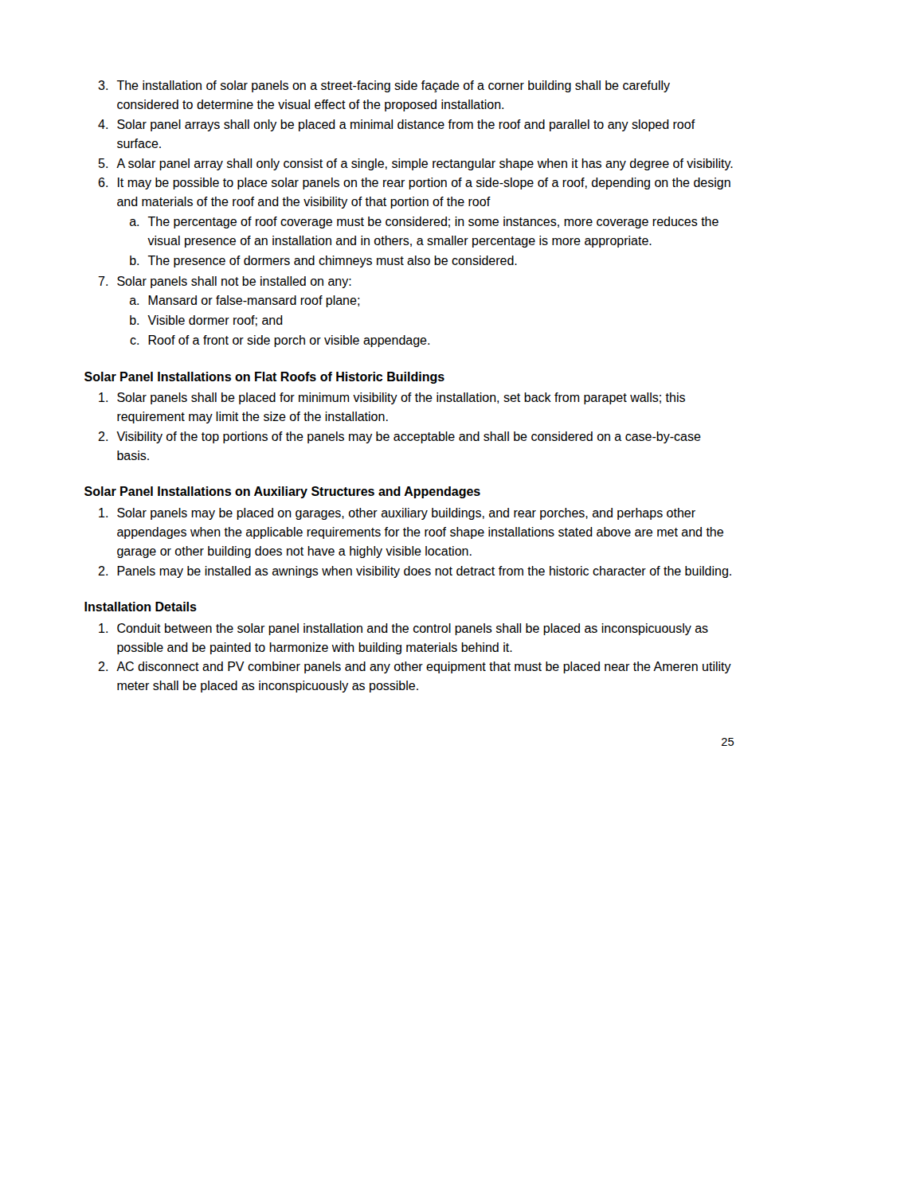The installation of solar panels on a street-facing side façade of a corner building shall be carefully considered to determine the visual effect of the proposed installation.
Solar panel arrays shall only be placed a minimal distance from the roof and parallel to any sloped roof surface.
A solar panel array shall only consist of a single, simple rectangular shape when it has any degree of visibility.
It may be possible to place solar panels on the rear portion of a side-slope of a roof, depending on the design and materials of the roof and the visibility of that portion of the roof
The percentage of roof coverage must be considered; in some instances, more coverage reduces the visual presence of an installation and in others, a smaller percentage is more appropriate.
The presence of dormers and chimneys must also be considered.
Solar panels shall not be installed on any:
Mansard or false-mansard roof plane;
Visible dormer roof; and
Roof of a front or side porch or visible appendage.
Solar Panel Installations on Flat Roofs of Historic Buildings
Solar panels shall be placed for minimum visibility of the installation, set back from parapet walls; this requirement may limit the size of the installation.
Visibility of the top portions of the panels may be acceptable and shall be considered on a case-by-case basis.
Solar Panel Installations on Auxiliary Structures and Appendages
Solar panels may be placed on garages, other auxiliary buildings, and rear porches, and perhaps other appendages when the applicable requirements for the roof shape installations stated above are met and the garage or other building does not have a highly visible location.
Panels may be installed as awnings when visibility does not detract from the historic character of the building.
Installation Details
Conduit between the solar panel installation and the control panels shall be placed as inconspicuously as possible and be painted to harmonize with building materials behind it.
AC disconnect and PV combiner panels and any other equipment that must be placed near the Ameren utility meter shall be placed as inconspicuously as possible.
25